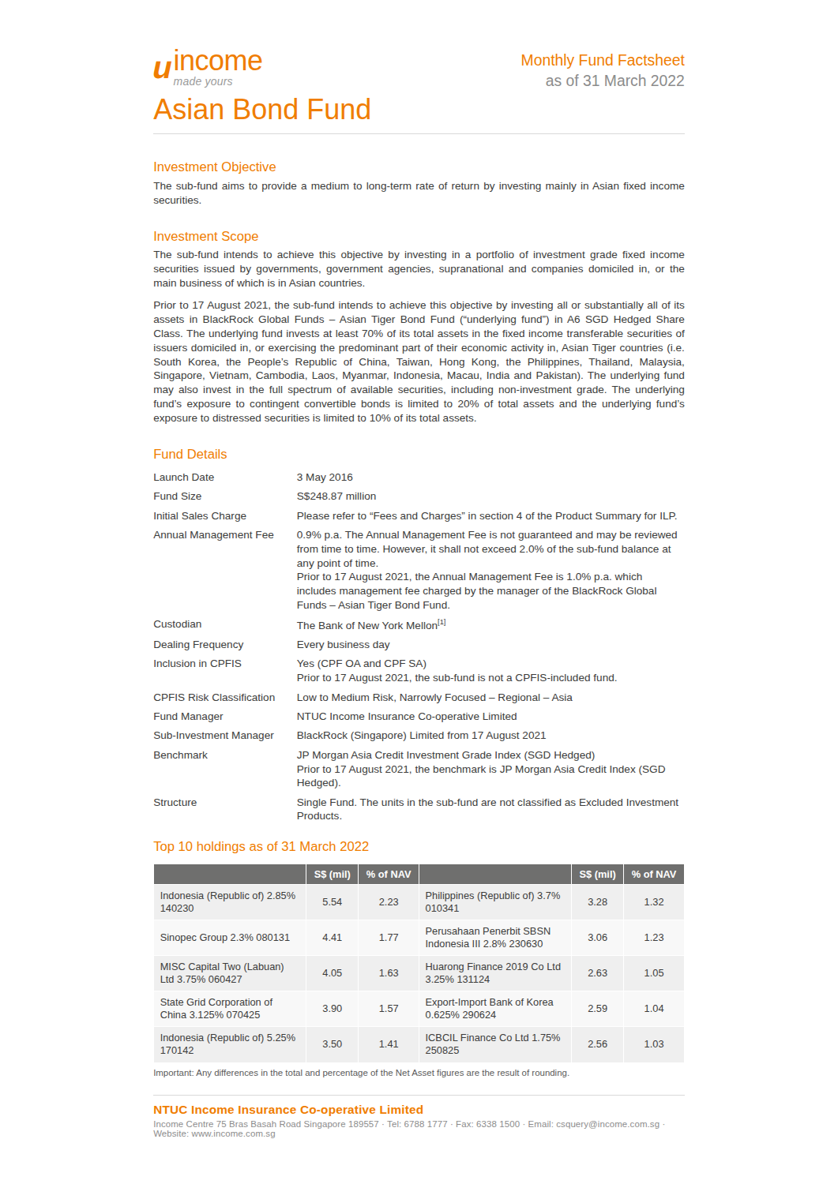uincome made yours
Monthly Fund Factsheet
as of 31 March 2022
Asian Bond Fund
Investment Objective
The sub-fund aims to provide a medium to long-term rate of return by investing mainly in Asian fixed income securities.
Investment Scope
The sub-fund intends to achieve this objective by investing in a portfolio of investment grade fixed income securities issued by governments, government agencies, supranational and companies domiciled in, or the main business of which is in Asian countries.
Prior to 17 August 2021, the sub-fund intends to achieve this objective by investing all or substantially all of its assets in BlackRock Global Funds – Asian Tiger Bond Fund (“underlying fund”) in A6 SGD Hedged Share Class. The underlying fund invests at least 70% of its total assets in the fixed income transferable securities of issuers domiciled in, or exercising the predominant part of their economic activity in, Asian Tiger countries (i.e. South Korea, the People’s Republic of China, Taiwan, Hong Kong, the Philippines, Thailand, Malaysia, Singapore, Vietnam, Cambodia, Laos, Myanmar, Indonesia, Macau, India and Pakistan). The underlying fund may also invest in the full spectrum of available securities, including non-investment grade. The underlying fund’s exposure to contingent convertible bonds is limited to 20% of total assets and the underlying fund’s exposure to distressed securities is limited to 10% of its total assets.
Fund Details
| Launch Date | 3 May 2016 |
| Fund Size | S$248.87 million |
| Initial Sales Charge | Please refer to “Fees and Charges” in section 4 of the Product Summary for ILP. |
| Annual Management Fee | 0.9% p.a. The Annual Management Fee is not guaranteed and may be reviewed from time to time. However, it shall not exceed 2.0% of the sub-fund balance at any point of time. Prior to 17 August 2021, the Annual Management Fee is 1.0% p.a. which includes management fee charged by the manager of the BlackRock Global Funds – Asian Tiger Bond Fund. |
| Custodian | The Bank of New York Mellon [1] |
| Dealing Frequency | Every business day |
| Inclusion in CPFIS | Yes (CPF OA and CPF SA) Prior to 17 August 2021, the sub-fund is not a CPFIS-included fund. |
| CPFIS Risk Classification | Low to Medium Risk, Narrowly Focused – Regional – Asia |
| Fund Manager | NTUC Income Insurance Co-operative Limited |
| Sub-Investment Manager | BlackRock (Singapore) Limited from 17 August 2021 |
| Benchmark | JP Morgan Asia Credit Investment Grade Index (SGD Hedged) Prior to 17 August 2021, the benchmark is JP Morgan Asia Credit Index (SGD Hedged). |
| Structure | Single Fund. The units in the sub-fund are not classified as Excluded Investment Products. |
Top 10 holdings as of 31 March 2022
| | S$ (mil) | % of NAV | | S$ (mil) | % of NAV |
| --- | --- | --- | --- | --- | --- |
| Indonesia (Republic of) 2.85% 140230 | 5.54 | 2.23 | Philippines (Republic of) 3.7% 010341 | 3.28 | 1.32 |
| Sinopec Group 2.3% 080131 | 4.41 | 1.77 | Perusahaan Penerbit SBSN Indonesia III 2.8% 230630 | 3.06 | 1.23 |
| MISC Capital Two (Labuan) Ltd 3.75% 060427 | 4.05 | 1.63 | Huarong Finance 2019 Co Ltd 3.25% 131124 | 2.63 | 1.05 |
| State Grid Corporation of China 3.125% 070425 | 3.90 | 1.57 | Export-Import Bank of Korea 0.625% 290624 | 2.59 | 1.04 |
| Indonesia (Republic of) 5.25% 170142 | 3.50 | 1.41 | ICBCIL Finance Co Ltd 1.75% 250825 | 2.56 | 1.03 |
Important: Any differences in the total and percentage of the Net Asset figures are the result of rounding.
NTUC Income Insurance Co-operative Limited
Income Centre 75 Bras Basah Road Singapore 189557 · Tel: 6788 1777 · Fax: 6338 1500 · Email: csquery@income.com.sg · Website: www.income.com.sg